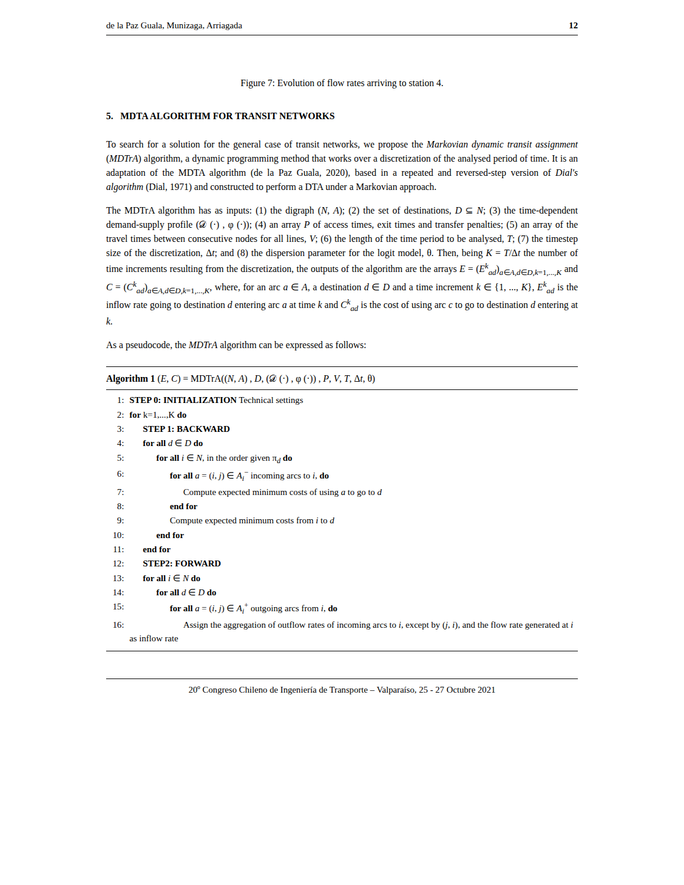de la Paz Guala, Munizaga, Arriagada 12
Figure 7: Evolution of flow rates arriving to station 4.
5. MDTA ALGORITHM FOR TRANSIT NETWORKS
To search for a solution for the general case of transit networks, we propose the Markovian dynamic transit assignment (MDTrA) algorithm, a dynamic programming method that works over a discretization of the analysed period of time. It is an adaptation of the MDTA algorithm (de la Paz Guala, 2020), based in a repeated and reversed-step version of Dial's algorithm (Dial, 1971) and constructed to perform a DTA under a Markovian approach.
The MDTrA algorithm has as inputs: (1) the digraph (N, A); (2) the set of destinations, D ⊆ N; (3) the time-dependent demand-supply profile (𝒟 (·) , φ (·)); (4) an array P of access times, exit times and transfer penalties; (5) an array of the travel times between consecutive nodes for all lines, V; (6) the length of the time period to be analysed, T; (7) the timestep size of the discretization, Δt; and (8) the dispersion parameter for the logit model, θ. Then, being K = T/Δt the number of time increments resulting from the discretization, the outputs of the algorithm are the arrays E = (Ekad)a∈A,d∈D,k=1,...,K and C = (Ckad)a∈A,d∈D,k=1,...,K, where, for an arc a ∈ A, a destination d ∈ D and a time increment k ∈ {1, ..., K}, Ekad is the inflow rate going to destination d entering arc a at time k and Ckad is the cost of using arc c to go to destination d entering at k.
As a pseudocode, the MDTrA algorithm can be expressed as follows:
Algorithm 1 (E, C) = MDTrA((N, A) , D, (𝒟 (·) , φ (·)) , P, V, T, Δt, θ)
STEP 0: INITIALIZATION Technical settings
for k=1,...,K do
STEP 1: BACKWARD
for all d ∈ D do
for all i ∈ N, in the order given πd do
for all a = (i, j) ∈ Ai− incoming arcs to i, do
Compute expected minimum costs of using a to go to d
end for
Compute expected minimum costs from i to d
end for
end for
STEP2: FORWARD
for all i ∈ N do
for all d ∈ D do
for all a = (i, j) ∈ Ai+ outgoing arcs from i, do
Assign the aggregation of outflow rates of incoming arcs to i, except by (j, i), and the flow rate generated at i as inflow rate
20º Congreso Chileno de Ingeniería de Transporte – Valparaíso, 25 - 27 Octubre 2021